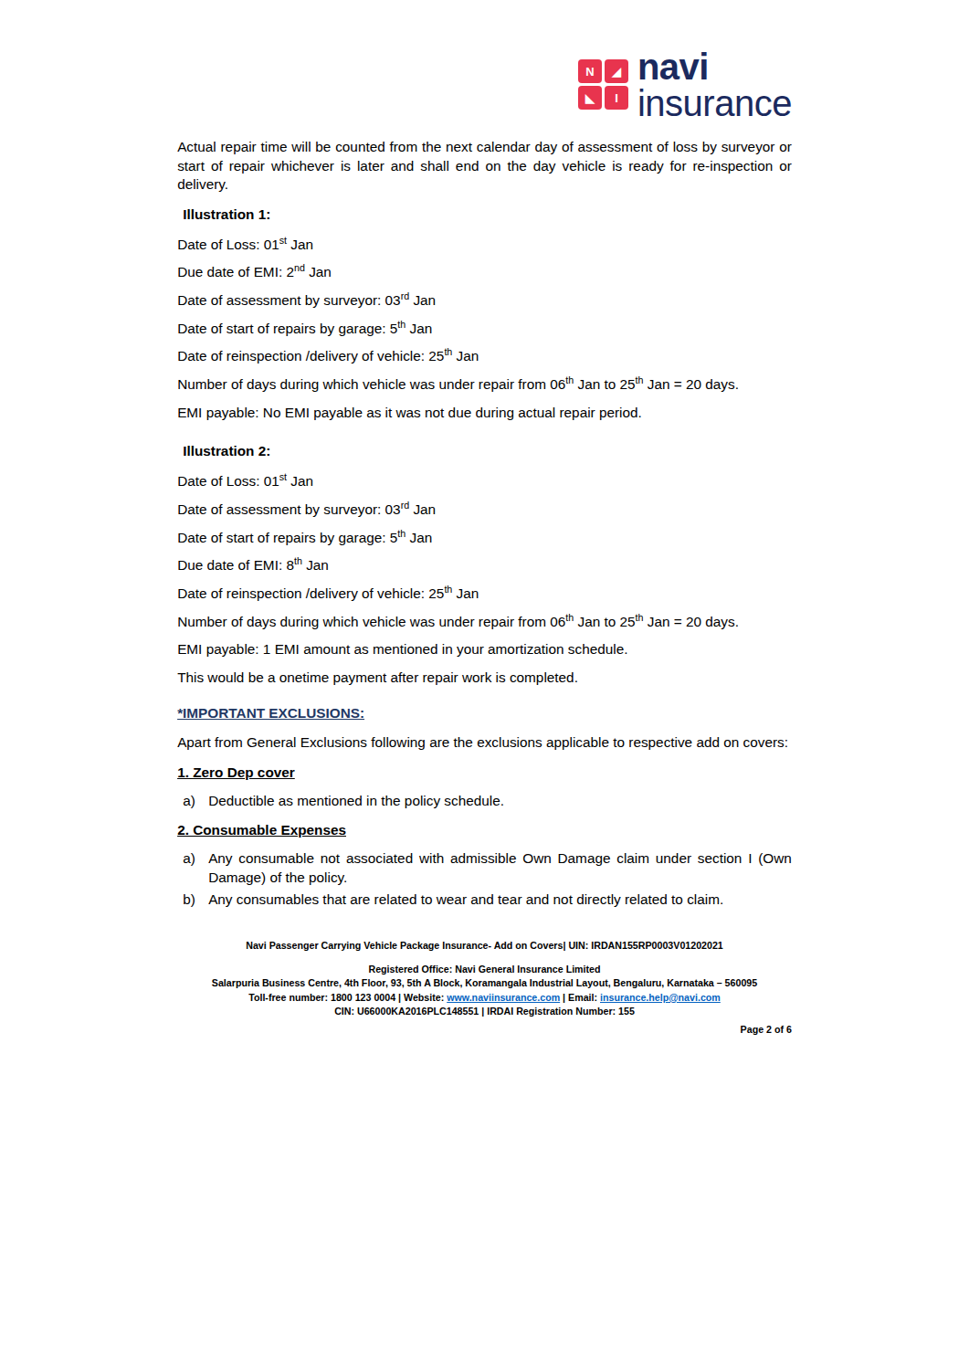N
◢
◣
I
navi
insurance
Actual repair time will be counted from the next calendar day of assessment of loss by surveyor or start of repair whichever is later and shall end on the day vehicle is ready for re-inspection or delivery.
Illustration 1:
Date of Loss: 01st Jan
Due date of EMI: 2nd Jan
Date of assessment by surveyor: 03rd Jan
Date of start of repairs by garage: 5th Jan
Date of reinspection /delivery of vehicle: 25th Jan
Number of days during which vehicle was under repair from 06th Jan to 25th Jan = 20 days.
EMI payable: No EMI payable as it was not due during actual repair period.
Illustration 2:
Date of Loss: 01st Jan
Date of assessment by surveyor: 03rd Jan
Date of start of repairs by garage: 5th Jan
Due date of EMI: 8th Jan
Date of reinspection /delivery of vehicle: 25th Jan
Number of days during which vehicle was under repair from 06th Jan to 25th Jan = 20 days.
EMI payable: 1 EMI amount as mentioned in your amortization schedule.
This would be a onetime payment after repair work is completed.
*IMPORTANT EXCLUSIONS:
Apart from General Exclusions following are the exclusions applicable to respective add on covers:
1. Zero Dep cover
a) Deductible as mentioned in the policy schedule.
2. Consumable Expenses
a) Any consumable not associated with admissible Own Damage claim under section I (Own Damage) of the policy.
b) Any consumables that are related to wear and tear and not directly related to claim.
Navi Passenger Carrying Vehicle Package Insurance- Add on Covers| UIN: IRDAN155RP0003V01202021
Registered Office: Navi General Insurance Limited
Salarpuria Business Centre, 4th Floor, 93, 5th A Block, Koramangala Industrial Layout, Bengaluru, Karnataka – 560095
Toll-free number: 1800 123 0004 | Website: www.naviinsurance.com | Email: insurance.help@navi.com
CIN: U66000KA2016PLC148551 | IRDAI Registration Number: 155
Page 2 of 6